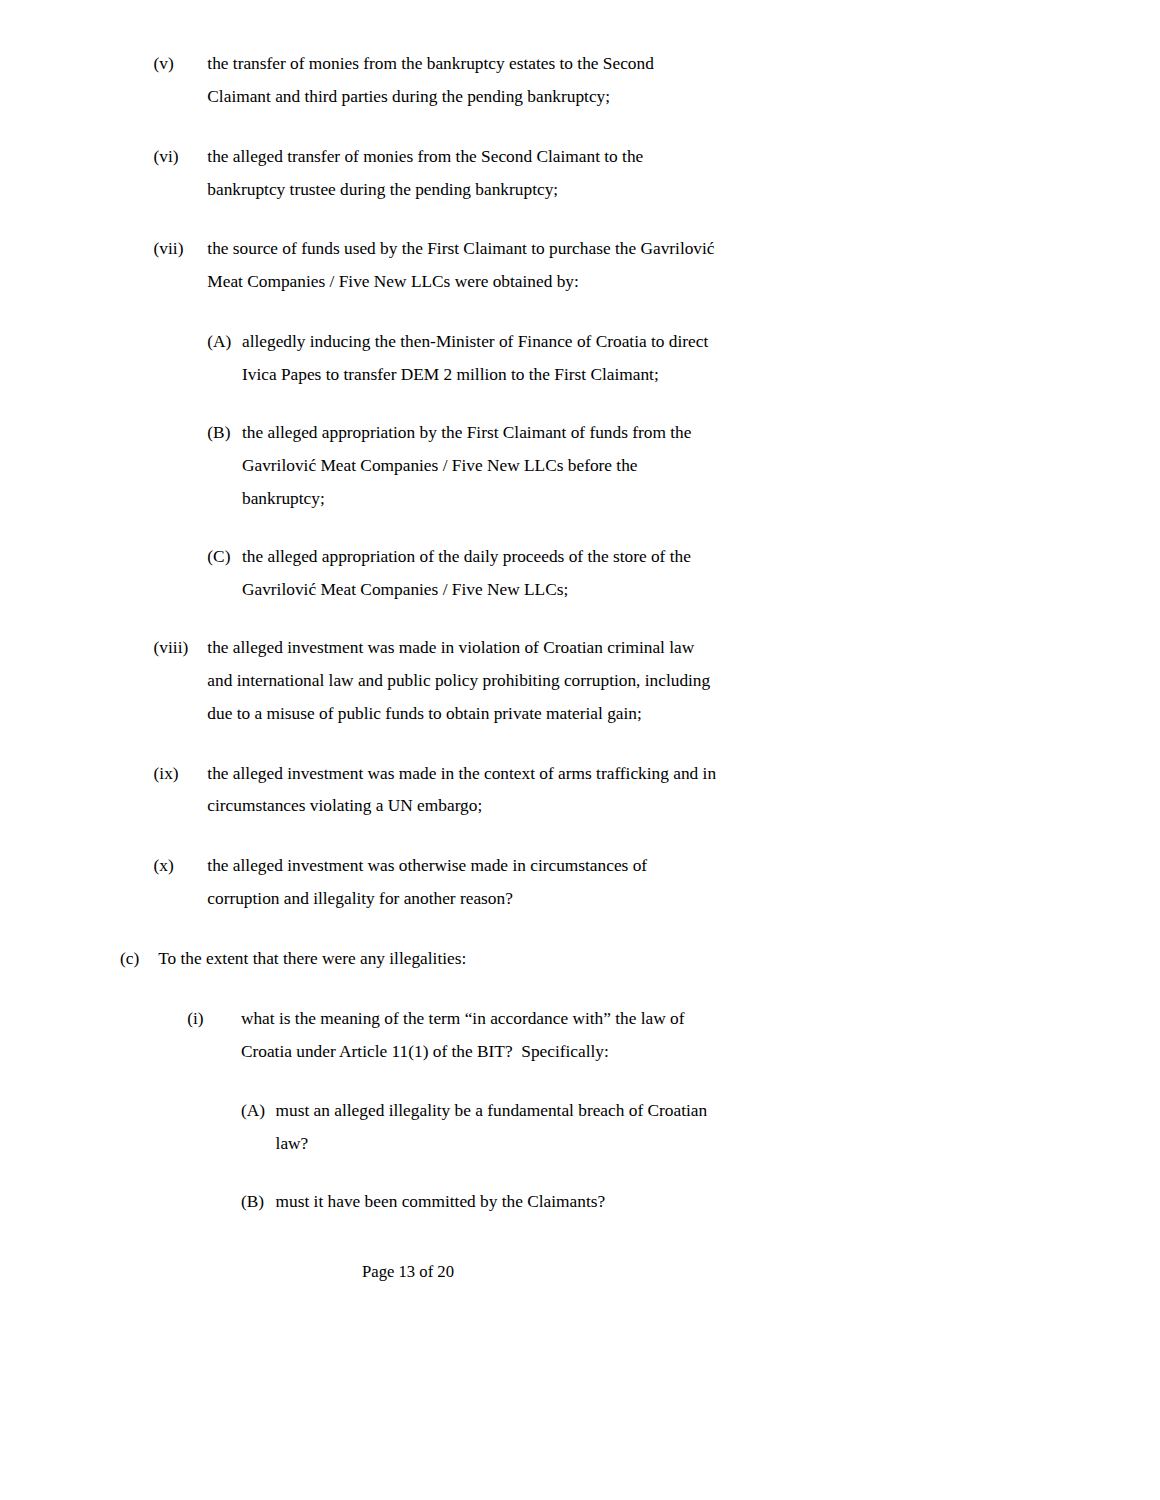(v)
the transfer of monies from the bankruptcy estates to the Second Claimant and third parties during the pending bankruptcy;
(vi)
the alleged transfer of monies from the Second Claimant to the bankruptcy trustee during the pending bankruptcy;
(vii)
the source of funds used by the First Claimant to purchase the Gavrilović Meat Companies / Five New LLCs were obtained by:
(A)
allegedly inducing the then-Minister of Finance of Croatia to direct Ivica Papes to transfer DEM 2 million to the First Claimant;
(B)
the alleged appropriation by the First Claimant of funds from the Gavrilović Meat Companies / Five New LLCs before the bankruptcy;
(C)
the alleged appropriation of the daily proceeds of the store of the Gavrilović Meat Companies / Five New LLCs;
(viii)
the alleged investment was made in violation of Croatian criminal law and international law and public policy prohibiting corruption, including due to a misuse of public funds to obtain private material gain;
(ix)
the alleged investment was made in the context of arms trafficking and in circumstances violating a UN embargo;
(x)
the alleged investment was otherwise made in circumstances of corruption and illegality for another reason?
(c)
To the extent that there were any illegalities:
(i)
what is the meaning of the term “in accordance with” the law of Croatia under Article 11(1) of the BIT? Specifically:
(A)
must an alleged illegality be a fundamental breach of Croatian law?
(B)
must it have been committed by the Claimants?
Page 13 of 20